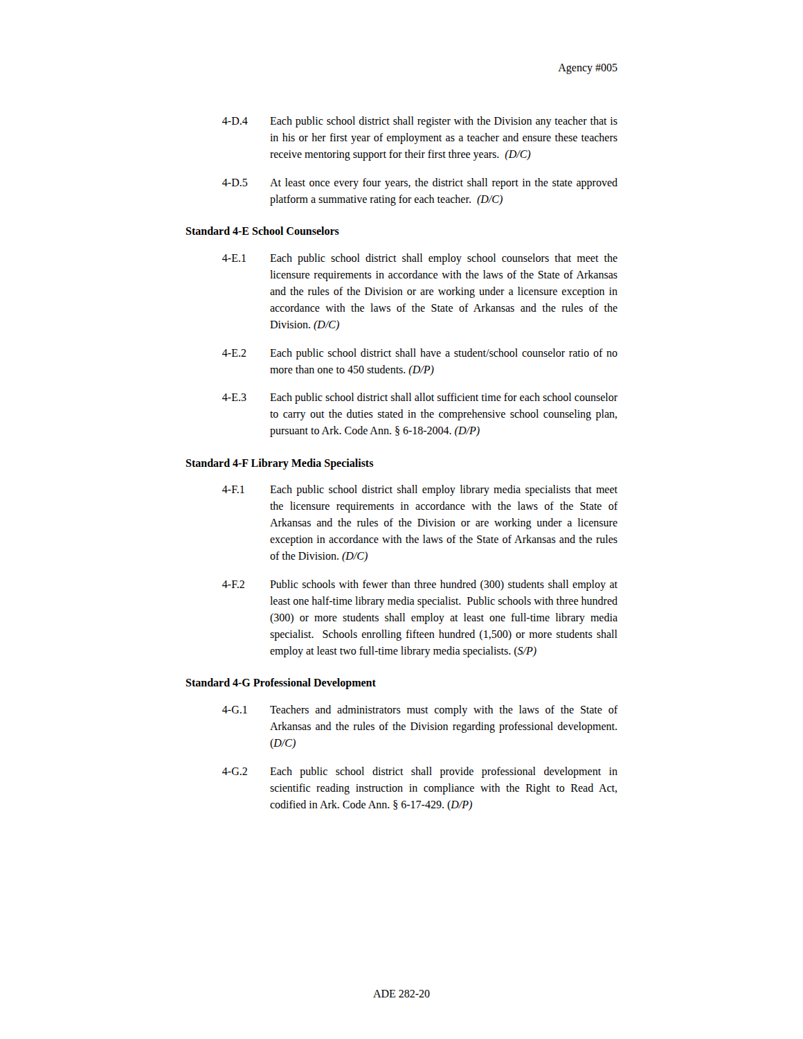Agency #005
4-D.4
Each public school district shall register with the Division any teacher that is in his or her first year of employment as a teacher and ensure these teachers receive mentoring support for their first three years. (D/C)
4-D.5
At least once every four years, the district shall report in the state approved platform a summative rating for each teacher. (D/C)
Standard 4-E School Counselors
4-E.1
Each public school district shall employ school counselors that meet the licensure requirements in accordance with the laws of the State of Arkansas and the rules of the Division or are working under a licensure exception in accordance with the laws of the State of Arkansas and the rules of the Division. (D/C)
4-E.2
Each public school district shall have a student/school counselor ratio of no more than one to 450 students. (D/P)
4-E.3
Each public school district shall allot sufficient time for each school counselor to carry out the duties stated in the comprehensive school counseling plan, pursuant to Ark. Code Ann. § 6-18-2004. (D/P)
Standard 4-F Library Media Specialists
4-F.1
Each public school district shall employ library media specialists that meet the licensure requirements in accordance with the laws of the State of Arkansas and the rules of the Division or are working under a licensure exception in accordance with the laws of the State of Arkansas and the rules of the Division. (D/C)
4-F.2
Public schools with fewer than three hundred (300) students shall employ at least one half-time library media specialist. Public schools with three hundred (300) or more students shall employ at least one full-time library media specialist. Schools enrolling fifteen hundred (1,500) or more students shall employ at least two full-time library media specialists. (S/P)
Standard 4-G Professional Development
4-G.1
Teachers and administrators must comply with the laws of the State of Arkansas and the rules of the Division regarding professional development. (D/C)
4-G.2
Each public school district shall provide professional development in scientific reading instruction in compliance with the Right to Read Act, codified in Ark. Code Ann. § 6-17-429. (D/P)
ADE 282-20